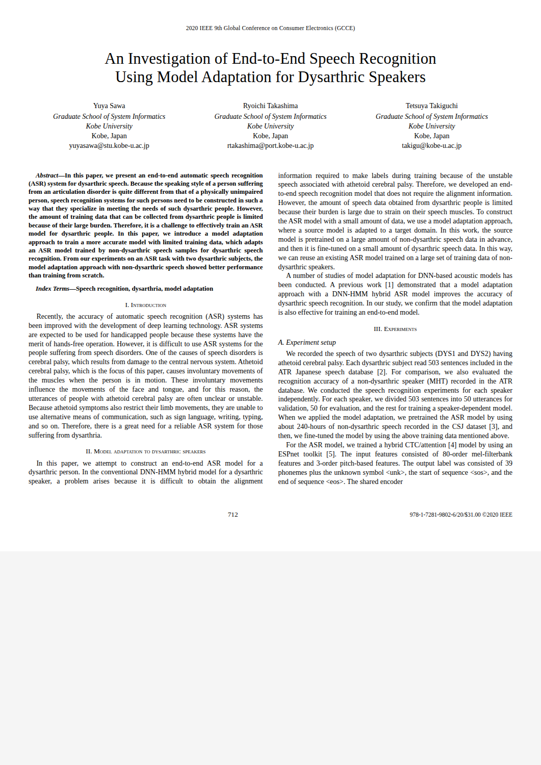2020 IEEE 9th Global Conference on Consumer Electronics (GCCE)
An Investigation of End-to-End Speech Recognition
Using Model Adaptation for Dysarthric Speakers
Yuya Sawa
Graduate School of System Informatics
Kobe University
Kobe, Japan
yuyasawa@stu.kobe-u.ac.jp
Ryoichi Takashima
Graduate School of System Informatics
Kobe University
Kobe, Japan
rtakashima@port.kobe-u.ac.jp
Tetsuya Takiguchi
Graduate School of System Informatics
Kobe University
Kobe, Japan
takigu@kobe-u.ac.jp
Abstract—In this paper, we present an end-to-end automatic speech recognition (ASR) system for dysarthric speech. Because the speaking style of a person suffering from an articulation disorder is quite different from that of a physically unimpaired person, speech recognition systems for such persons need to be constructed in such a way that they specialize in meeting the needs of such dysarthric people. However, the amount of training data that can be collected from dysarthric people is limited because of their large burden. Therefore, it is a challenge to effectively train an ASR model for dysarthric people. In this paper, we introduce a model adaptation approach to train a more accurate model with limited training data, which adapts an ASR model trained by non-dysarthric speech samples for dysarthric speech recognition. From our experiments on an ASR task with two dysarthric subjects, the model adaptation approach with non-dysarthric speech showed better performance than training from scratch.
Index Terms—Speech recognition, dysarthria, model adaptation
I. Introduction
Recently, the accuracy of automatic speech recognition (ASR) systems has been improved with the development of deep learning technology. ASR systems are expected to be used for handicapped people because these systems have the merit of hands-free operation. However, it is difficult to use ASR systems for the people suffering from speech disorders. One of the causes of speech disorders is cerebral palsy, which results from damage to the central nervous system. Athetoid cerebral palsy, which is the focus of this paper, causes involuntary movements of the muscles when the person is in motion. These involuntary movements influence the movements of the face and tongue, and for this reason, the utterances of people with athetoid cerebral palsy are often unclear or unstable. Because athetoid symptoms also restrict their limb movements, they are unable to use alternative means of communication, such as sign language, writing, typing, and so on. Therefore, there is a great need for a reliable ASR system for those suffering from dysarthria.
II. Model adaptation to dysarthric speakers
In this paper, we attempt to construct an end-to-end ASR model for a dysarthric person. In the conventional DNN-HMM hybrid model for a dysarthric speaker, a problem arises because it is difficult to obtain the alignment information required to make labels during training because of the unstable speech associated with athetoid cerebral palsy. Therefore, we developed an end-to-end speech recognition model that does not require the alignment information. However, the amount of speech data obtained from dysarthric people is limited because their burden is large due to strain on their speech muscles. To construct the ASR model with a small amount of data, we use a model adaptation approach, where a source model is adapted to a target domain. In this work, the source model is pretrained on a large amount of non-dysarthric speech data in advance, and then it is fine-tuned on a small amount of dysarthric speech data. In this way, we can reuse an existing ASR model trained on a large set of training data of non-dysarthric speakers.
A number of studies of model adaptation for DNN-based acoustic models has been conducted. A previous work [1] demonstrated that a model adaptation approach with a DNN-HMM hybrid ASR model improves the accuracy of dysarthric speech recognition. In our study, we confirm that the model adaptation is also effective for training an end-to-end model.
III. Experiments
A. Experiment setup
We recorded the speech of two dysarthric subjects (DYS1 and DYS2) having athetoid cerebral palsy. Each dysarthric subject read 503 sentences included in the ATR Japanese speech database [2]. For comparison, we also evaluated the recognition accuracy of a non-dysarthric speaker (MHT) recorded in the ATR database. We conducted the speech recognition experiments for each speaker independently. For each speaker, we divided 503 sentences into 50 utterances for validation, 50 for evaluation, and the rest for training a speaker-dependent model. When we applied the model adaptation, we pretrained the ASR model by using about 240-hours of non-dysarthric speech recorded in the CSJ dataset [3], and then, we fine-tuned the model by using the above training data mentioned above.
For the ASR model, we trained a hybrid CTC/attention [4] model by using an ESPnet toolkit [5]. The input features consisted of 80-order mel-filterbank features and 3-order pitch-based features. The output label was consisted of 39 phonemes plus the unknown symbol <unk>, the start of sequence <sos>, and the end of sequence <eos>. The shared encoder
placeholder
712
978-1-7281-9802-6/20/$31.00 ©2020 IEEE